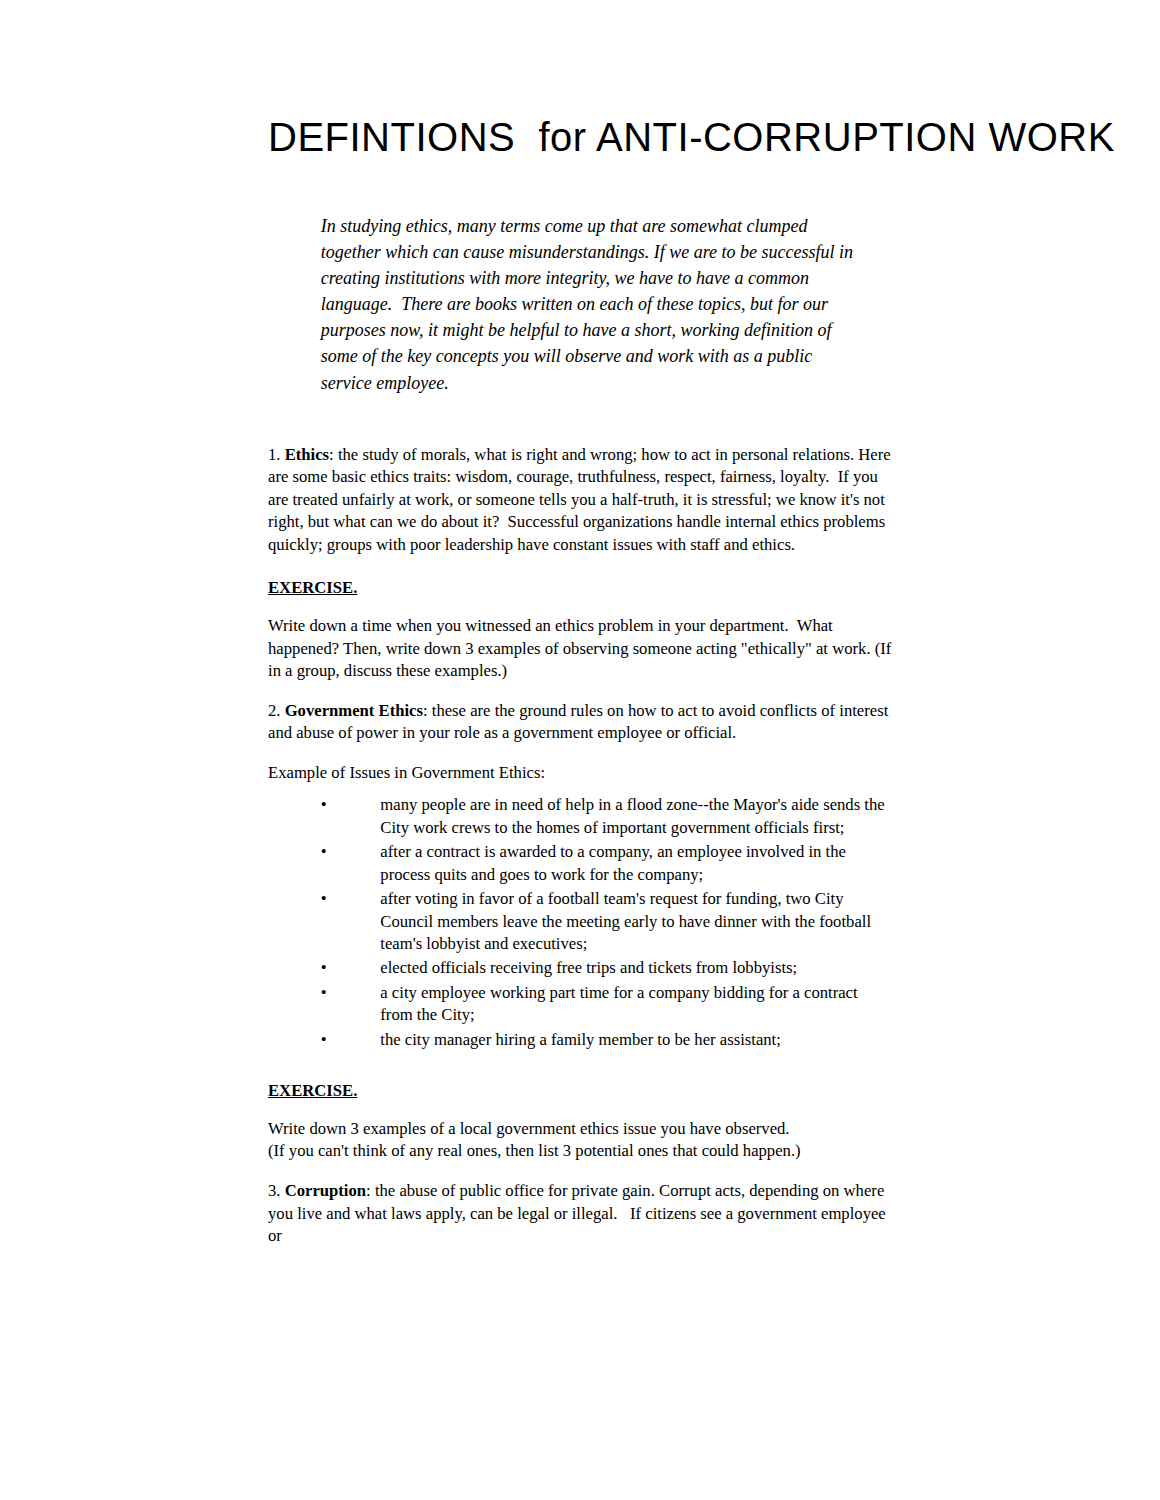DEFINTIONS for ANTI-CORRUPTION WORK
In studying ethics, many terms come up that are somewhat clumped together which can cause misunderstandings. If we are to be successful in creating institutions with more integrity, we have to have a common language. There are books written on each of these topics, but for our purposes now, it might be helpful to have a short, working definition of some of the key concepts you will observe and work with as a public service employee.
1. Ethics: the study of morals, what is right and wrong; how to act in personal relations. Here are some basic ethics traits: wisdom, courage, truthfulness, respect, fairness, loyalty. If you are treated unfairly at work, or someone tells you a half-truth, it is stressful; we know it's not right, but what can we do about it? Successful organizations handle internal ethics problems quickly; groups with poor leadership have constant issues with staff and ethics.
EXERCISE.
Write down a time when you witnessed an ethics problem in your department. What happened? Then, write down 3 examples of observing someone acting "ethically" at work. (If in a group, discuss these examples.)
2. Government Ethics: these are the ground rules on how to act to avoid conflicts of interest and abuse of power in your role as a government employee or official.
Example of Issues in Government Ethics:
many people are in need of help in a flood zone--the Mayor's aide sends the City work crews to the homes of important government officials first;
after a contract is awarded to a company, an employee involved in the process quits and goes to work for the company;
after voting in favor of a football team's request for funding, two City Council members leave the meeting early to have dinner with the football team's lobbyist and executives;
elected officials receiving free trips and tickets from lobbyists;
a city employee working part time for a company bidding for a contract from the City;
the city manager hiring a family member to be her assistant;
EXERCISE.
Write down 3 examples of a local government ethics issue you have observed.
(If you can't think of any real ones, then list 3 potential ones that could happen.)
3. Corruption: the abuse of public office for private gain. Corrupt acts, depending on where you live and what laws apply, can be legal or illegal. If citizens see a government employee or